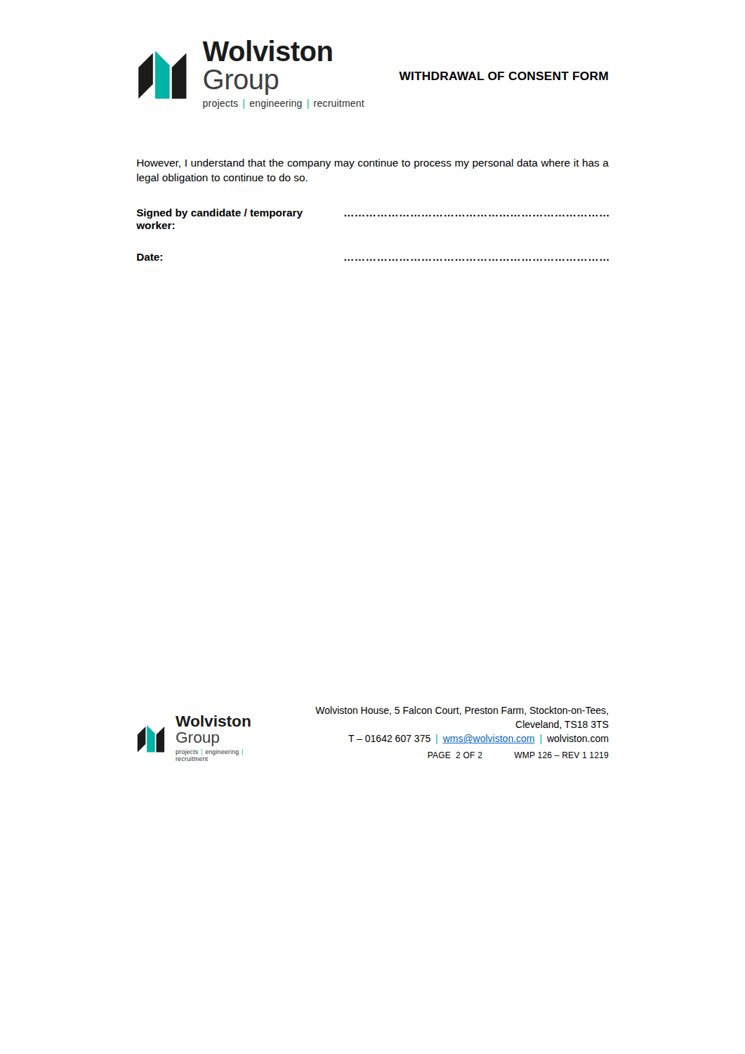Wolviston Group
projects | engineering | recruitment
WITHDRAWAL OF CONSENT FORM
However, I understand that the company may continue to process my personal data where it has a legal obligation to continue to do so.
Signed by candidate / temporary worker:
……………………………………………………………………………………
Date:
……………………………………………………………………………………
Wolviston Group
projects | engineering | recruitment
Wolviston House, 5 Falcon Court, Preston Farm, Stockton-on-Tees, Cleveland, TS18 3TS
T – 01642 607 375 | wms@wolviston.com | wolviston.com
PAGE 2 OF 2 WMP 126 – REV 1 1219